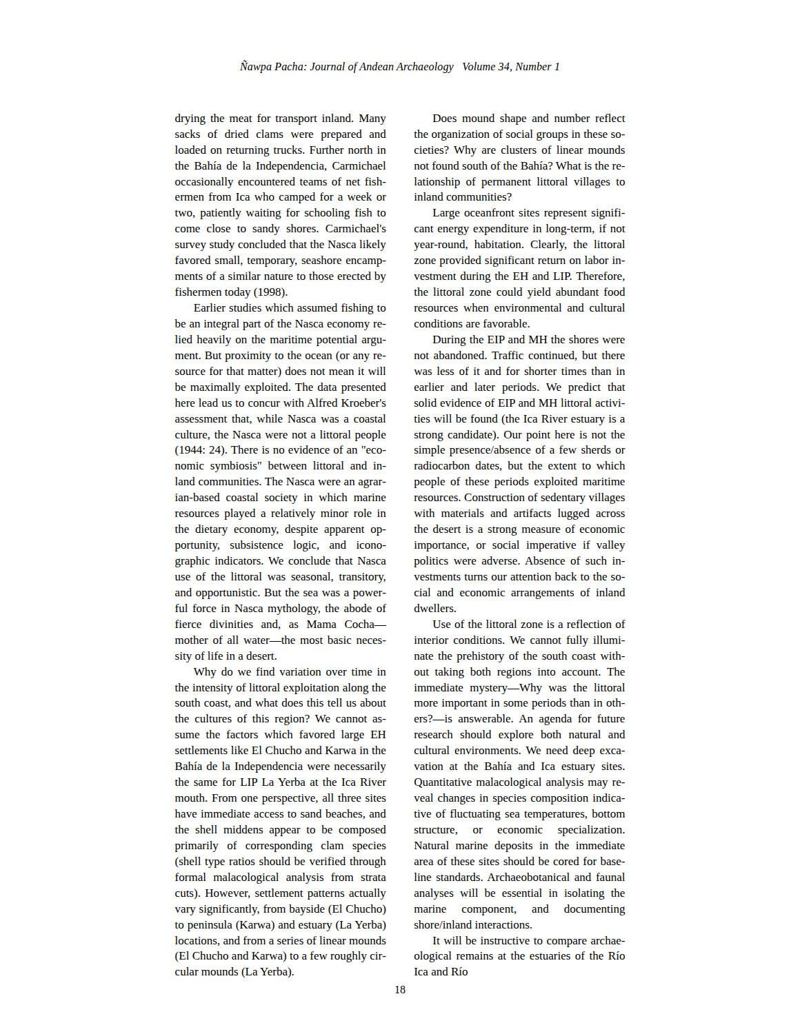Ñawpa Pacha: Journal of Andean Archaeology Volume 34, Number 1
drying the meat for transport inland. Many sacks of dried clams were prepared and loaded on returning trucks. Further north in the Bahía de la Independencia, Carmichael occasionally encountered teams of net fishermen from Ica who camped for a week or two, patiently waiting for schooling fish to come close to sandy shores. Carmichael's survey study concluded that the Nasca likely favored small, temporary, seashore encampments of a similar nature to those erected by fishermen today (1998).
Earlier studies which assumed fishing to be an integral part of the Nasca economy relied heavily on the maritime potential argument. But proximity to the ocean (or any resource for that matter) does not mean it will be maximally exploited. The data presented here lead us to concur with Alfred Kroeber's assessment that, while Nasca was a coastal culture, the Nasca were not a littoral people (1944: 24). There is no evidence of an "economic symbiosis" between littoral and inland communities. The Nasca were an agrarian-based coastal society in which marine resources played a relatively minor role in the dietary economy, despite apparent opportunity, subsistence logic, and iconographic indicators. We conclude that Nasca use of the littoral was seasonal, transitory, and opportunistic. But the sea was a powerful force in Nasca mythology, the abode of fierce divinities and, as Mama Cocha—mother of all water—the most basic necessity of life in a desert.
Why do we find variation over time in the intensity of littoral exploitation along the south coast, and what does this tell us about the cultures of this region? We cannot assume the factors which favored large EH settlements like El Chucho and Karwa in the Bahía de la Independencia were necessarily the same for LIP La Yerba at the Ica River mouth. From one perspective, all three sites have immediate access to sand beaches, and the shell middens appear to be composed primarily of corresponding clam species (shell type ratios should be verified through formal malacological analysis from strata cuts). However, settlement patterns actually vary significantly, from bayside (El Chucho) to peninsula (Karwa) and estuary (La Yerba) locations, and from a series of linear mounds (El Chucho and Karwa) to a few roughly circular mounds (La Yerba).
Does mound shape and number reflect the organization of social groups in these societies? Why are clusters of linear mounds not found south of the Bahía? What is the relationship of permanent littoral villages to inland communities?
Large oceanfront sites represent significant energy expenditure in long-term, if not year-round, habitation. Clearly, the littoral zone provided significant return on labor investment during the EH and LIP. Therefore, the littoral zone could yield abundant food resources when environmental and cultural conditions are favorable.
During the EIP and MH the shores were not abandoned. Traffic continued, but there was less of it and for shorter times than in earlier and later periods. We predict that solid evidence of EIP and MH littoral activities will be found (the Ica River estuary is a strong candidate). Our point here is not the simple presence/absence of a few sherds or radiocarbon dates, but the extent to which people of these periods exploited maritime resources. Construction of sedentary villages with materials and artifacts lugged across the desert is a strong measure of economic importance, or social imperative if valley politics were adverse. Absence of such investments turns our attention back to the social and economic arrangements of inland dwellers.
Use of the littoral zone is a reflection of interior conditions. We cannot fully illuminate the prehistory of the south coast without taking both regions into account. The immediate mystery—Why was the littoral more important in some periods than in others?—is answerable. An agenda for future research should explore both natural and cultural environments. We need deep excavation at the Bahía and Ica estuary sites. Quantitative malacological analysis may reveal changes in species composition indicative of fluctuating sea temperatures, bottom structure, or economic specialization. Natural marine deposits in the immediate area of these sites should be cored for baseline standards. Archaeobotanical and faunal analyses will be essential in isolating the marine component, and documenting shore/inland interactions.
It will be instructive to compare archaeological remains at the estuaries of the Río Ica and Río
18